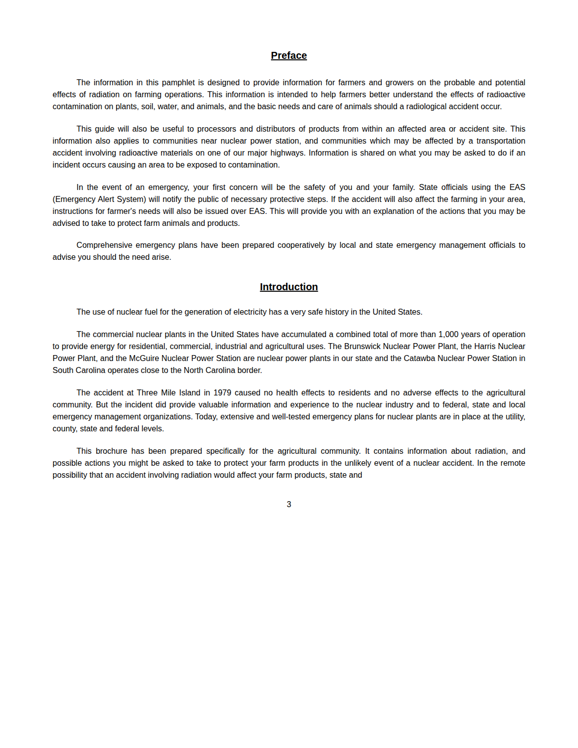Preface
The information in this pamphlet is designed to provide information for farmers and growers on the probable and potential effects of radiation on farming operations. This information is intended to help farmers better understand the effects of radioactive contamination on plants, soil, water, and animals, and the basic needs and care of animals should a radiological accident occur.
This guide will also be useful to processors and distributors of products from within an affected area or accident site. This information also applies to communities near nuclear power station, and communities which may be affected by a transportation accident involving radioactive materials on one of our major highways. Information is shared on what you may be asked to do if an incident occurs causing an area to be exposed to contamination.
In the event of an emergency, your first concern will be the safety of you and your family. State officials using the EAS (Emergency Alert System) will notify the public of necessary protective steps. If the accident will also affect the farming in your area, instructions for farmer's needs will also be issued over EAS. This will provide you with an explanation of the actions that you may be advised to take to protect farm animals and products.
Comprehensive emergency plans have been prepared cooperatively by local and state emergency management officials to advise you should the need arise.
Introduction
The use of nuclear fuel for the generation of electricity has a very safe history in the United States.
The commercial nuclear plants in the United States have accumulated a combined total of more than 1,000 years of operation to provide energy for residential, commercial, industrial and agricultural uses. The Brunswick Nuclear Power Plant, the Harris Nuclear Power Plant, and the McGuire Nuclear Power Station are nuclear power plants in our state and the Catawba Nuclear Power Station in South Carolina operates close to the North Carolina border.
The accident at Three Mile Island in 1979 caused no health effects to residents and no adverse effects to the agricultural community. But the incident did provide valuable information and experience to the nuclear industry and to federal, state and local emergency management organizations. Today, extensive and well-tested emergency plans for nuclear plants are in place at the utility, county, state and federal levels.
This brochure has been prepared specifically for the agricultural community. It contains information about radiation, and possible actions you might be asked to take to protect your farm products in the unlikely event of a nuclear accident. In the remote possibility that an accident involving radiation would affect your farm products, state and
3